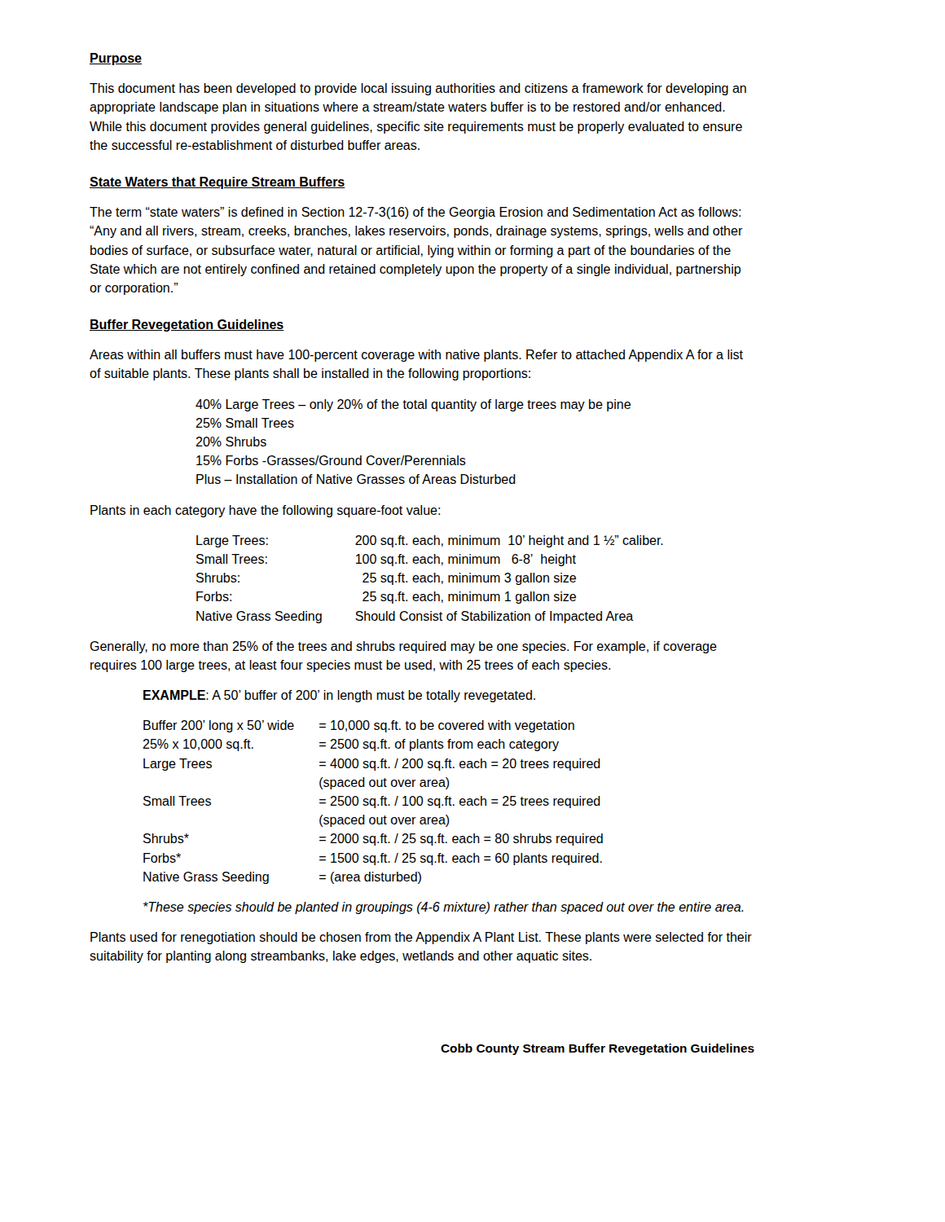Purpose
This document has been developed to provide local issuing authorities and citizens a framework for developing an appropriate landscape plan in situations where a stream/state waters buffer is to be restored and/or enhanced. While this document provides general guidelines, specific site requirements must be properly evaluated to ensure the successful re-establishment of disturbed buffer areas.
State Waters that Require Stream Buffers
The term “state waters” is defined in Section 12-7-3(16) of the Georgia Erosion and Sedimentation Act as follows: “Any and all rivers, stream, creeks, branches, lakes reservoirs, ponds, drainage systems, springs, wells and other bodies of surface, or subsurface water, natural or artificial, lying within or forming a part of the boundaries of the State which are not entirely confined and retained completely upon the property of a single individual, partnership or corporation.”
Buffer Revegetation Guidelines
Areas within all buffers must have 100-percent coverage with native plants. Refer to attached Appendix A for a list of suitable plants. These plants shall be installed in the following proportions:
40% Large Trees – only 20% of the total quantity of large trees may be pine
25% Small Trees
20% Shrubs
15% Forbs -Grasses/Ground Cover/Perennials
Plus – Installation of Native Grasses of Areas Disturbed
Plants in each category have the following square-foot value:
| Large Trees: | 200 sq.ft. each, minimum 10’ height and 1 ½” caliber. |
| Small Trees: | 100 sq.ft. each, minimum 6-8’ height |
| Shrubs: | 25 sq.ft. each, minimum 3 gallon size |
| Forbs: | 25 sq.ft. each, minimum 1 gallon size |
| Native Grass Seeding | Should Consist of Stabilization of Impacted Area |
Generally, no more than 25% of the trees and shrubs required may be one species. For example, if coverage requires 100 large trees, at least four species must be used, with 25 trees of each species.
EXAMPLE: A 50’ buffer of 200’ in length must be totally revegetated.
| Buffer 200’ long x 50’ wide | = 10,000 sq.ft. to be covered with vegetation |
| 25% x 10,000 sq.ft. | = 2500 sq.ft. of plants from each category |
| Large Trees | = 4000 sq.ft. / 200 sq.ft. each = 20 trees required (spaced out over area) |
| Small Trees | = 2500 sq.ft. / 100 sq.ft. each = 25 trees required (spaced out over area) |
| Shrubs* | = 2000 sq.ft. / 25 sq.ft. each = 80 shrubs required |
| Forbs* | = 1500 sq.ft. / 25 sq.ft. each = 60 plants required. |
| Native Grass Seeding | = (area disturbed) |
*These species should be planted in groupings (4-6 mixture) rather than spaced out over the entire area.
Plants used for renegotiation should be chosen from the Appendix A Plant List. These plants were selected for their suitability for planting along streambanks, lake edges, wetlands and other aquatic sites.
Cobb County Stream Buffer Revegetation Guidelines